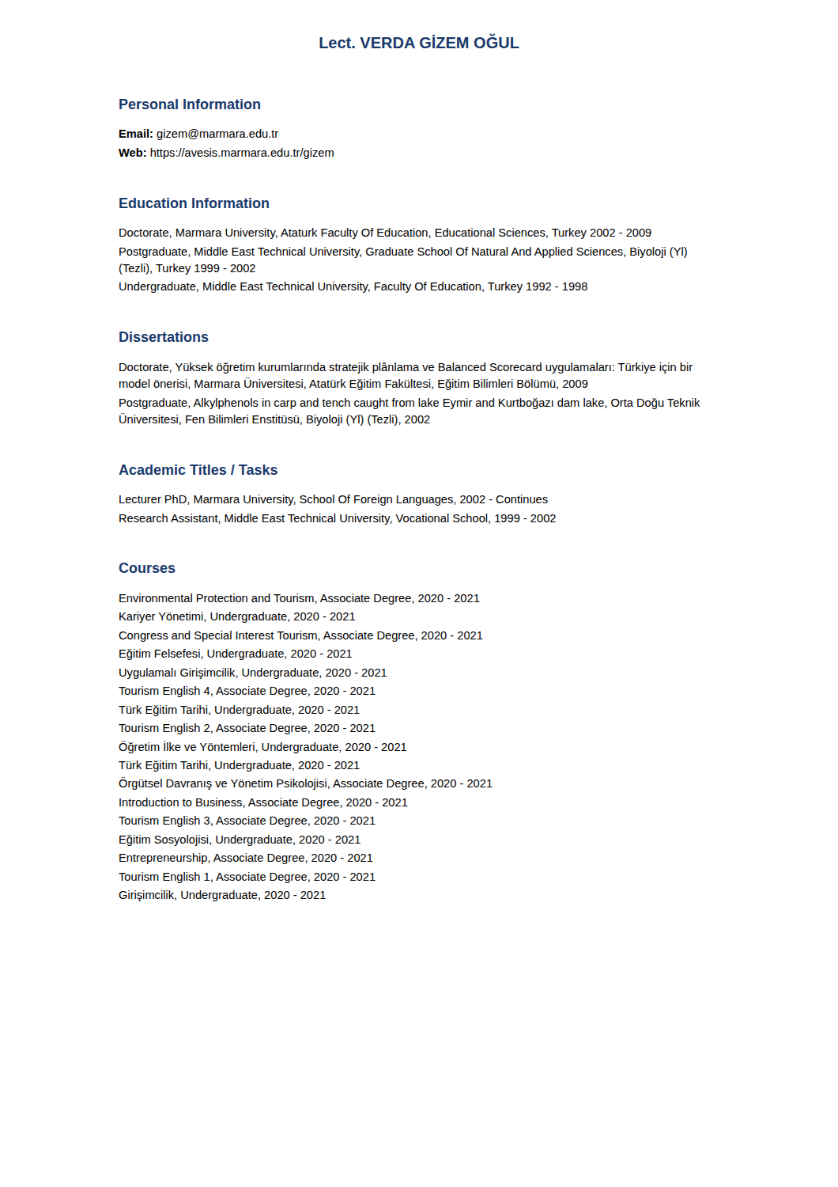Lect. VERDA GİZEM OĞUL
Personal Information
Email: gizem@marmara.edu.tr
Web: https://avesis.marmara.edu.tr/gizem
Education Information
Doctorate, Marmara University, Ataturk Faculty Of Education, Educational Sciences, Turkey 2002 - 2009
Postgraduate, Middle East Technical University, Graduate School Of Natural And Applied Sciences, Biyoloji (Yl) (Tezli), Turkey 1999 - 2002
Undergraduate, Middle East Technical University, Faculty Of Education, Turkey 1992 - 1998
Dissertations
Doctorate, Yüksek öğretim kurumlarında stratejik plânlama ve Balanced Scorecard uygulamaları: Türkiye için bir model önerisi, Marmara Üniversitesi, Atatürk Eğitim Fakültesi, Eğitim Bilimleri Bölümü, 2009
Postgraduate, Alkylphenols in carp and tench caught from lake Eymir and Kurtboğazı dam lake, Orta Doğu Teknik Üniversitesi, Fen Bilimleri Enstitüsü, Biyoloji (Yl) (Tezli), 2002
Academic Titles / Tasks
Lecturer PhD, Marmara University, School Of Foreign Languages, 2002 - Continues
Research Assistant, Middle East Technical University, Vocational School, 1999 - 2002
Courses
Environmental Protection and Tourism, Associate Degree, 2020 - 2021
Kariyer Yönetimi, Undergraduate, 2020 - 2021
Congress and Special Interest Tourism, Associate Degree, 2020 - 2021
Eğitim Felsefesi, Undergraduate, 2020 - 2021
Uygulamalı Girişimcilik, Undergraduate, 2020 - 2021
Tourism English 4, Associate Degree, 2020 - 2021
Türk Eğitim Tarihi, Undergraduate, 2020 - 2021
Tourism English 2, Associate Degree, 2020 - 2021
Öğretim İlke ve Yöntemleri, Undergraduate, 2020 - 2021
Türk Eğitim Tarihi, Undergraduate, 2020 - 2021
Örgütsel Davranış ve Yönetim Psikolojisi, Associate Degree, 2020 - 2021
Introduction to Business, Associate Degree, 2020 - 2021
Tourism English 3, Associate Degree, 2020 - 2021
Eğitim Sosyolojisi, Undergraduate, 2020 - 2021
Entrepreneurship, Associate Degree, 2020 - 2021
Tourism English 1, Associate Degree, 2020 - 2021
Girişimcilik, Undergraduate, 2020 - 2021